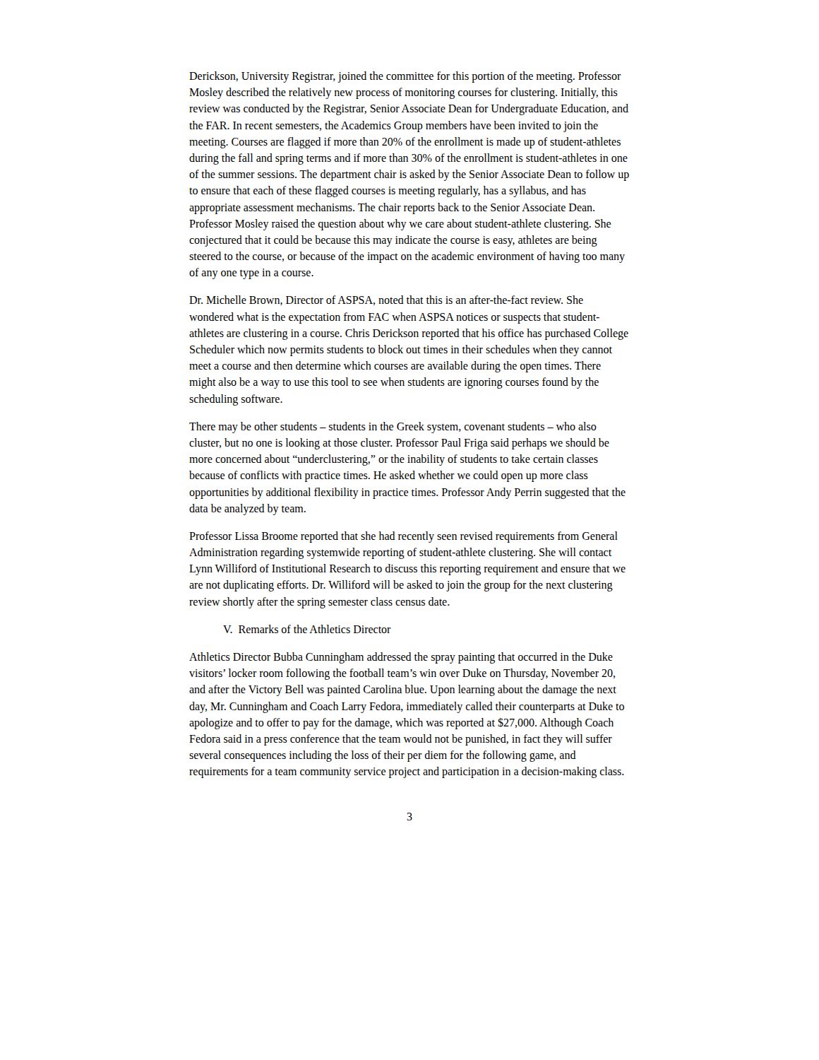Derickson, University Registrar, joined the committee for this portion of the meeting. Professor Mosley described the relatively new process of monitoring courses for clustering. Initially, this review was conducted by the Registrar, Senior Associate Dean for Undergraduate Education, and the FAR. In recent semesters, the Academics Group members have been invited to join the meeting. Courses are flagged if more than 20% of the enrollment is made up of student-athletes during the fall and spring terms and if more than 30% of the enrollment is student-athletes in one of the summer sessions. The department chair is asked by the Senior Associate Dean to follow up to ensure that each of these flagged courses is meeting regularly, has a syllabus, and has appropriate assessment mechanisms. The chair reports back to the Senior Associate Dean. Professor Mosley raised the question about why we care about student-athlete clustering. She conjectured that it could be because this may indicate the course is easy, athletes are being steered to the course, or because of the impact on the academic environment of having too many of any one type in a course.
Dr. Michelle Brown, Director of ASPSA, noted that this is an after-the-fact review. She wondered what is the expectation from FAC when ASPSA notices or suspects that student-athletes are clustering in a course. Chris Derickson reported that his office has purchased College Scheduler which now permits students to block out times in their schedules when they cannot meet a course and then determine which courses are available during the open times. There might also be a way to use this tool to see when students are ignoring courses found by the scheduling software.
There may be other students – students in the Greek system, covenant students – who also cluster, but no one is looking at those cluster. Professor Paul Friga said perhaps we should be more concerned about “underclustering,” or the inability of students to take certain classes because of conflicts with practice times. He asked whether we could open up more class opportunities by additional flexibility in practice times. Professor Andy Perrin suggested that the data be analyzed by team.
Professor Lissa Broome reported that she had recently seen revised requirements from General Administration regarding systemwide reporting of student-athlete clustering. She will contact Lynn Williford of Institutional Research to discuss this reporting requirement and ensure that we are not duplicating efforts. Dr. Williford will be asked to join the group for the next clustering review shortly after the spring semester class census date.
V. Remarks of the Athletics Director
Athletics Director Bubba Cunningham addressed the spray painting that occurred in the Duke visitors’ locker room following the football team’s win over Duke on Thursday, November 20, and after the Victory Bell was painted Carolina blue. Upon learning about the damage the next day, Mr. Cunningham and Coach Larry Fedora, immediately called their counterparts at Duke to apologize and to offer to pay for the damage, which was reported at $27,000. Although Coach Fedora said in a press conference that the team would not be punished, in fact they will suffer several consequences including the loss of their per diem for the following game, and requirements for a team community service project and participation in a decision-making class.
3